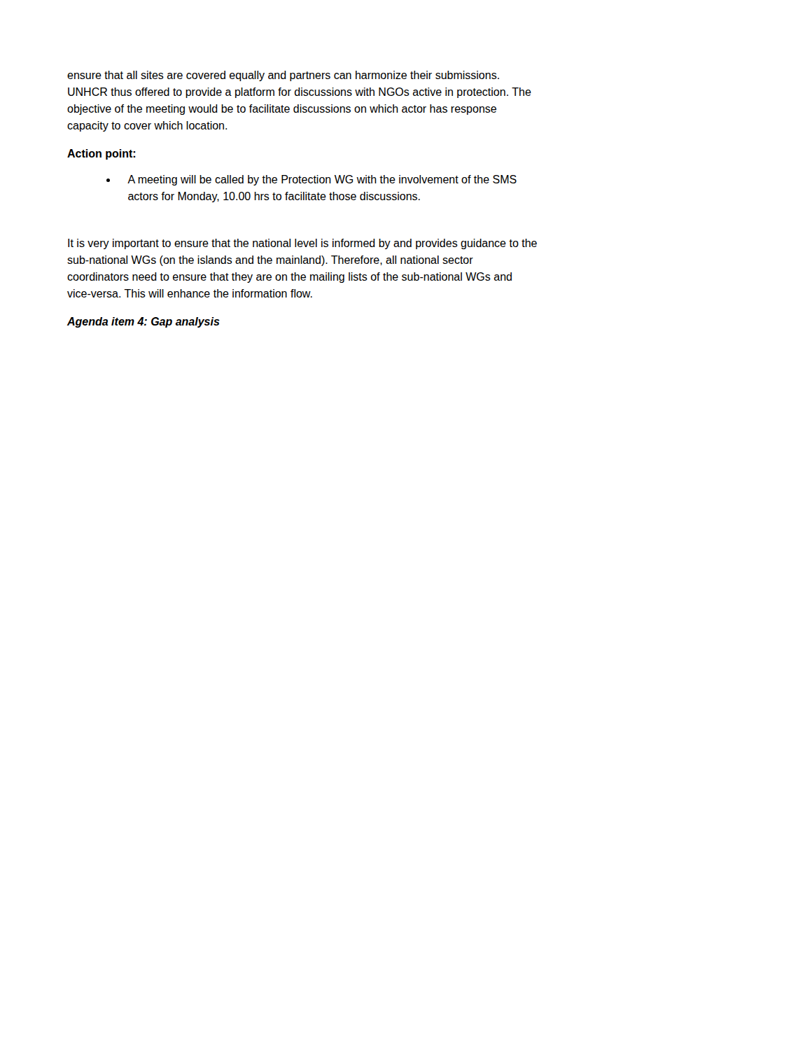ensure that all sites are covered equally and partners can harmonize their submissions. UNHCR thus offered to provide a platform for discussions with NGOs active in protection. The objective of the meeting would be to facilitate discussions on which actor has response capacity to cover which location.
Action point:
A meeting will be called by the Protection WG with the involvement of the SMS actors for Monday, 10.00 hrs to facilitate those discussions.
It is very important to ensure that the national level is informed by and provides guidance to the sub-national WGs (on the islands and the mainland). Therefore, all national sector coordinators need to ensure that they are on the mailing lists of the sub-national WGs and vice-versa. This will enhance the information flow.
Agenda item 4: Gap analysis